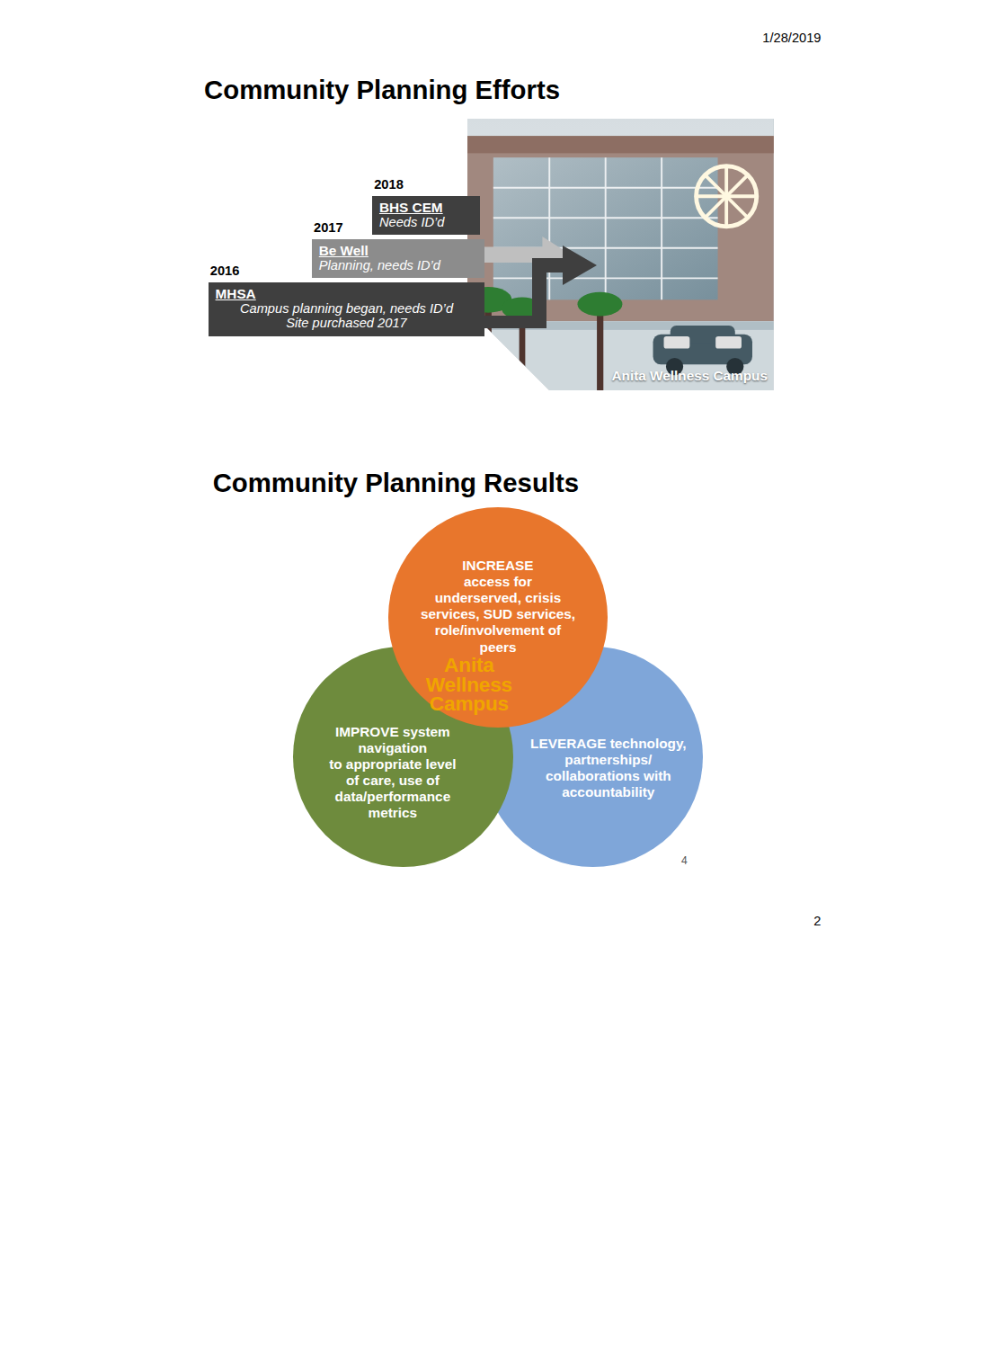1/28/2019
Community Planning Efforts
Anita Wellness Campus
2018 BHS CEM Needs ID’d
2017 Be Well Planning, needs ID’d
2016 MHSA Campus planning began, needs ID’d
Site purchased 2017
Community Planning Results
INCREASE access for
underserved, crisis
services, SUD services,
role/involvement of
peers
IMPROVE system navigation
to appropriate level
of care, use of
data/performance
metrics
LEVERAGE technology,
partnerships/
collaborations with
accountability
Anita Wellness Campus
4
2